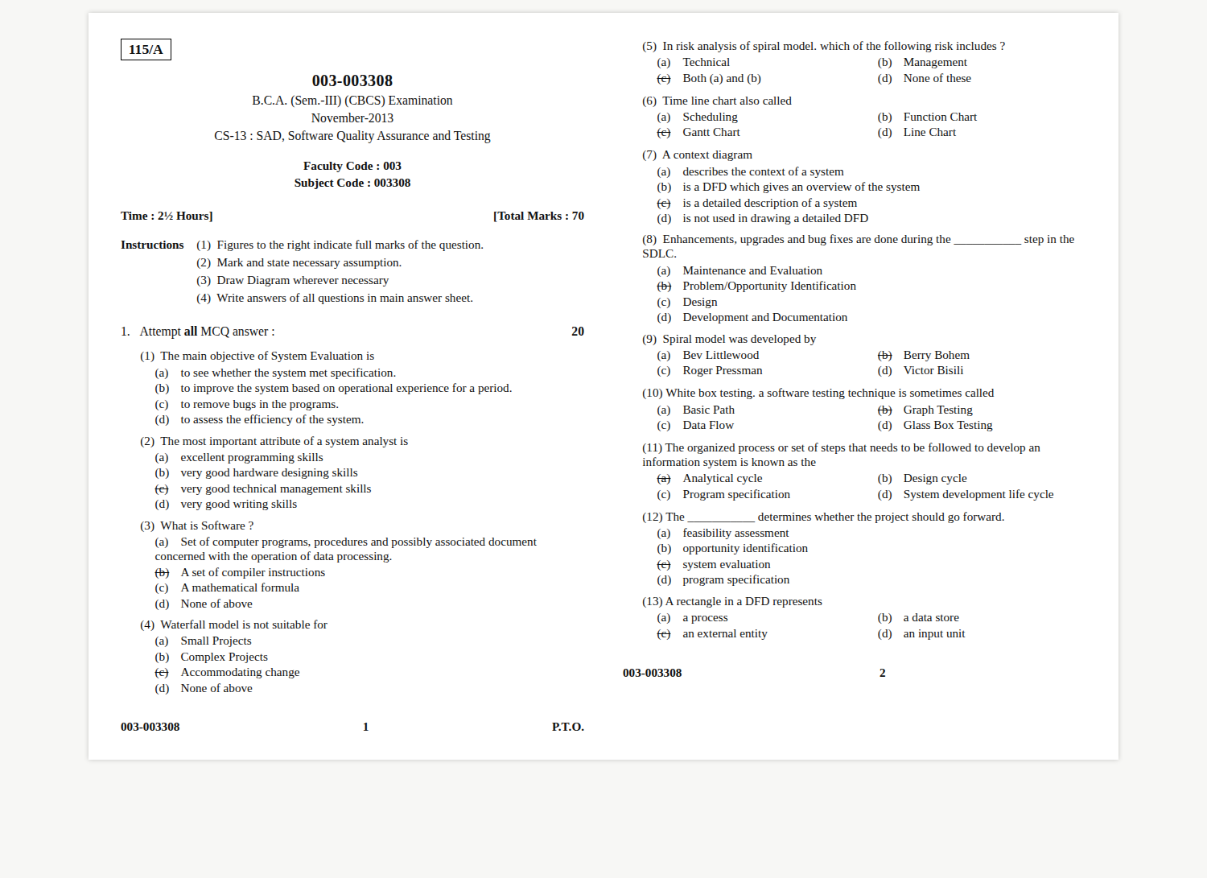115/A
003-003308
B.C.A. (Sem.-III) (CBCS) Examination
November-2013
CS-13 : SAD, Software Quality Assurance and Testing
Faculty Code : 003
Subject Code : 003308
Time : 2½ Hours] [Total Marks : 70
Instructions
(1) Figures to the right indicate full marks of the question.
(2) Mark and state necessary assumption.
(3) Draw Diagram wherever necessary
(4) Write answers of all questions in main answer sheet.
1. Attempt all MCQ answer : 20
(1) The main objective of System Evaluation is
(a) to see whether the system met specification.
(b) to improve the system based on operational experience for a period.
(c) to remove bugs in the programs.
(d) to assess the efficiency of the system.
(2) The most important attribute of a system analyst is
(a) excellent programming skills
(b) very good hardware designing skills
(c) very good technical management skills
(d) very good writing skills
(3) What is Software ?
(a) Set of computer programs, procedures and possibly associated document concerned with the operation of data processing.
(b) A set of compiler instructions
(c) A mathematical formula
(d) None of above
(4) Waterfall model is not suitable for
(a) Small Projects
(b) Complex Projects
(c) Accommodating change
(d) None of above
003-003308 1 P.T.O.
(5) In risk analysis of spiral model. which of the following risk includes ?
(a) Technical
(b) Management
(c) Both (a) and (b)
(d) None of these
(6) Time line chart also called
(a) Scheduling
(b) Function Chart
(c) Gantt Chart
(d) Line Chart
(7) A context diagram
(a) describes the context of a system
(b) is a DFD which gives an overview of the system
(c) is a detailed description of a system
(d) is not used in drawing a detailed DFD
(8) Enhancements, upgrades and bug fixes are done during the ___________ step in the SDLC.
(a) Maintenance and Evaluation
(b) Problem/Opportunity Identification
(c) Design
(d) Development and Documentation
(9) Spiral model was developed by
(a) Bev Littlewood
(b) Berry Bohem
(c) Roger Pressman
(d) Victor Bisili
(10) White box testing. a software testing technique is sometimes called
(a) Basic Path
(b) Graph Testing
(c) Data Flow
(d) Glass Box Testing
(11) The organized process or set of steps that needs to be followed to develop an information system is known as the
(a) Analytical cycle
(b) Design cycle
(c) Program specification
(d) System development life cycle
(12) The ___________ determines whether the project should go forward.
(a) feasibility assessment
(b) opportunity identification
(c) system evaluation
(d) program specification
(13) A rectangle in a DFD represents
(a) a process
(b) a data store
(c) an external entity
(d) an input unit
003-003308 2